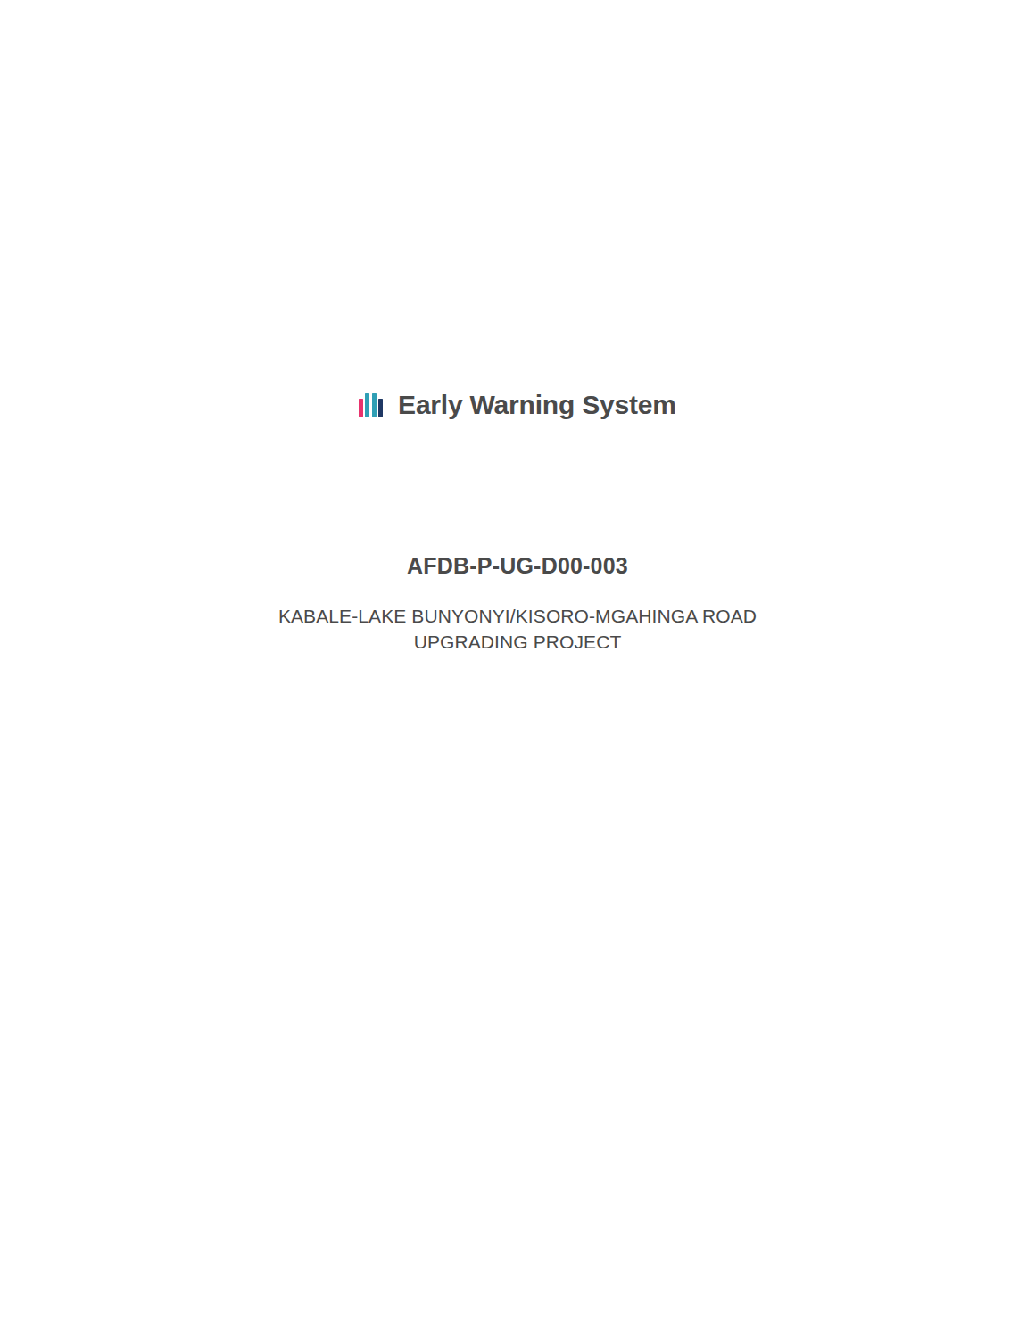Early Warning System
AFDB-P-UG-D00-003
KABALE-LAKE BUNYONYI/KISORO-MGAHINGA ROAD UPGRADING PROJECT